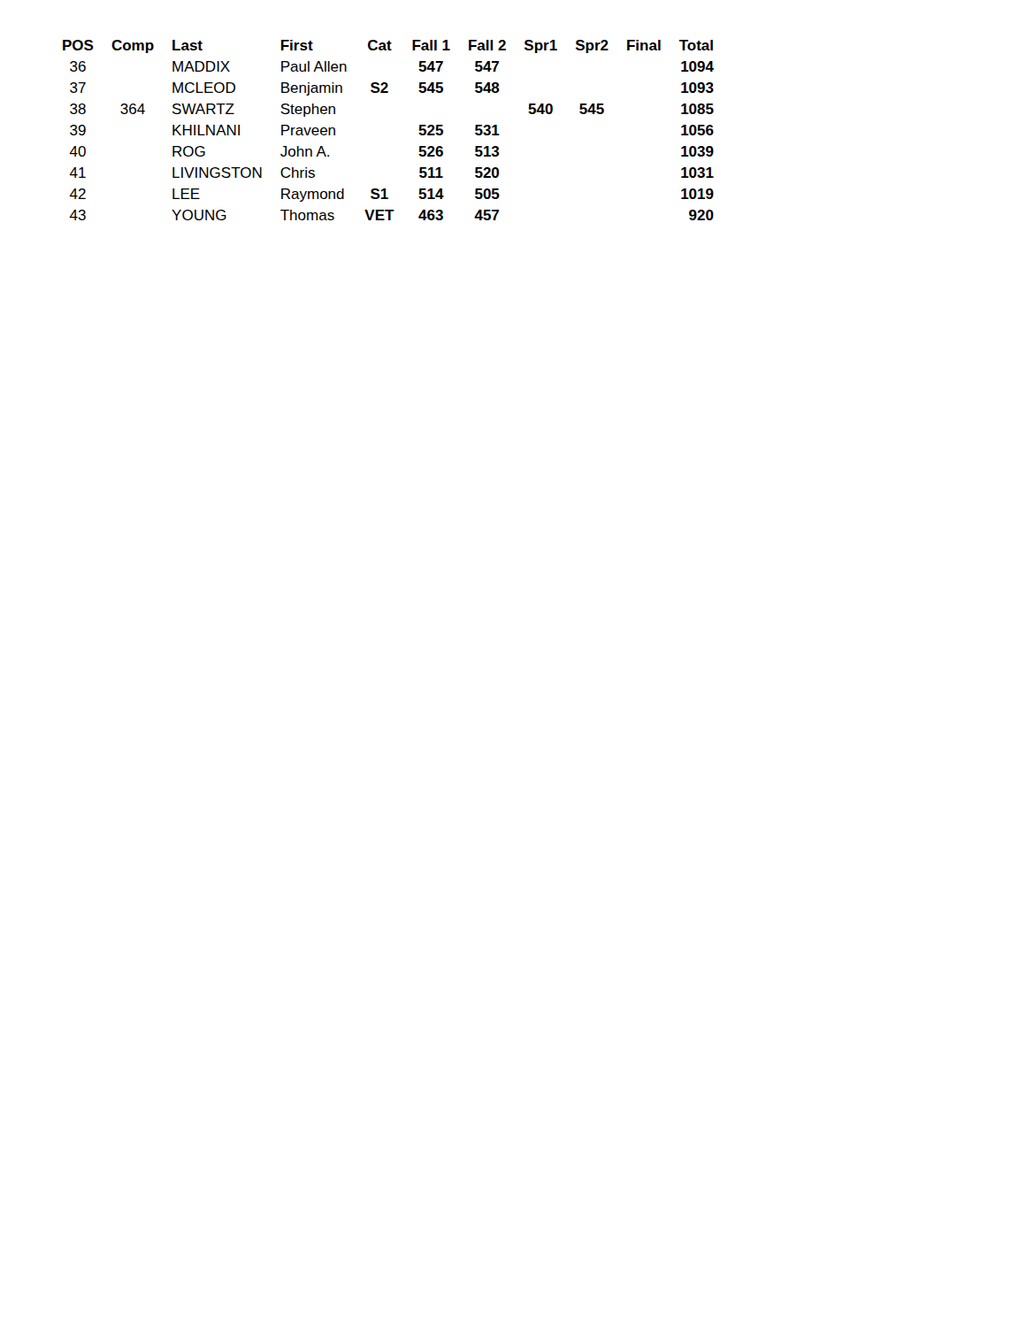| POS | Comp | Last | First | Cat | Fall 1 | Fall 2 | Spr1 | Spr2 | Final | Total |
| --- | --- | --- | --- | --- | --- | --- | --- | --- | --- | --- |
| 36 | | MADDIX | Paul Allen | | 547 | 547 | | | | 1094 |
| 37 | | MCLEOD | Benjamin | S2 | 545 | 548 | | | | 1093 |
| 38 | 364 | SWARTZ | Stephen | | | | 540 | 545 | | 1085 |
| 39 | | KHILNANI | Praveen | | 525 | 531 | | | | 1056 |
| 40 | | ROG | John A. | | 526 | 513 | | | | 1039 |
| 41 | | LIVINGSTON | Chris | | 511 | 520 | | | | 1031 |
| 42 | | LEE | Raymond | S1 | 514 | 505 | | | | 1019 |
| 43 | | YOUNG | Thomas | VET | 463 | 457 | | | | 920 |